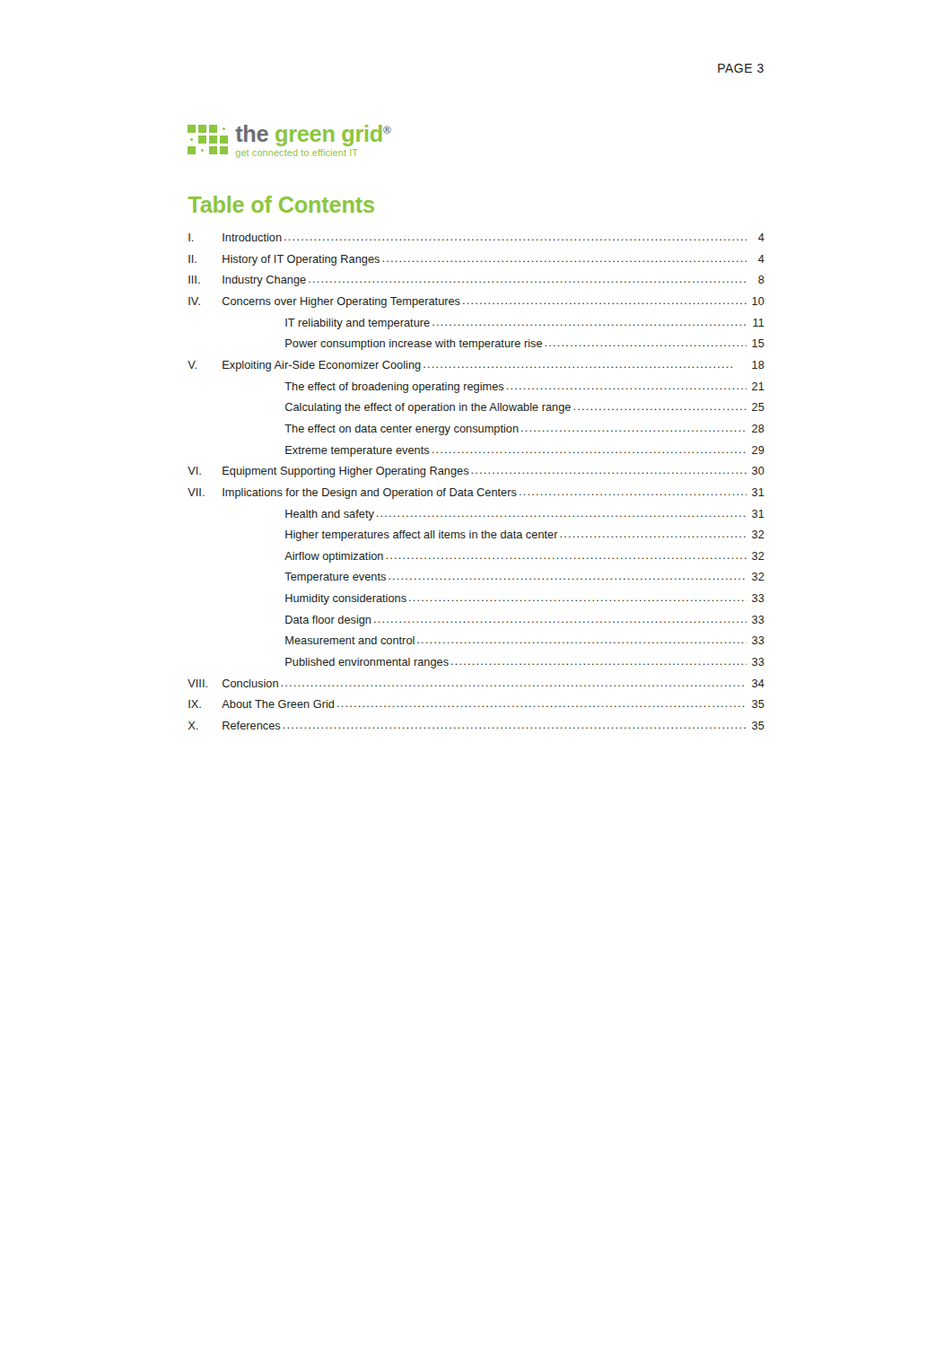PAGE 3
the green grid®
get connected to efficient IT
Table of Contents
I. Introduction .................................................................................................................................................. 4
II. History of IT Operating Ranges ......................................................................................................... 4
III. Industry Change ......................................................................................................................... 8
IV. Concerns over Higher Operating Temperatures ......................................................................... 10
IT reliability and temperature ......................................................................................... 11
Power consumption increase with temperature rise ..................................................... 15
V. Exploiting Air-Side Economizer Cooling ......................................................................... 18
The effect of broadening operating regimes ................................................................. 21
Calculating the effect of operation in the Allowable range ......................................... 25
The effect on data center energy consumption ........................................................... 28
Extreme temperature events ......................................................................................... 29
VI. Equipment Supporting Higher Operating Ranges ....................................................................... 30
VII. Implications for the Design and Operation of Data Centers ......................................................... 31
Health and safety ......................................................................................................... 31
Higher temperatures affect all items in the data center ............................................. 32
Airflow optimization ......................................................................................................... 32
Temperature events ......................................................................................................... 32
Humidity considerations ......................................................................................................... 33
Data floor design ......................................................................................................... 33
Measurement and control ......................................................................................................... 33
Published environmental ranges ......................................................................................... 33
VIII. Conclusion ......................................................................................................................... 34
IX. About The Green Grid ......................................................................................................... 35
X. References ......................................................................................................................... 35